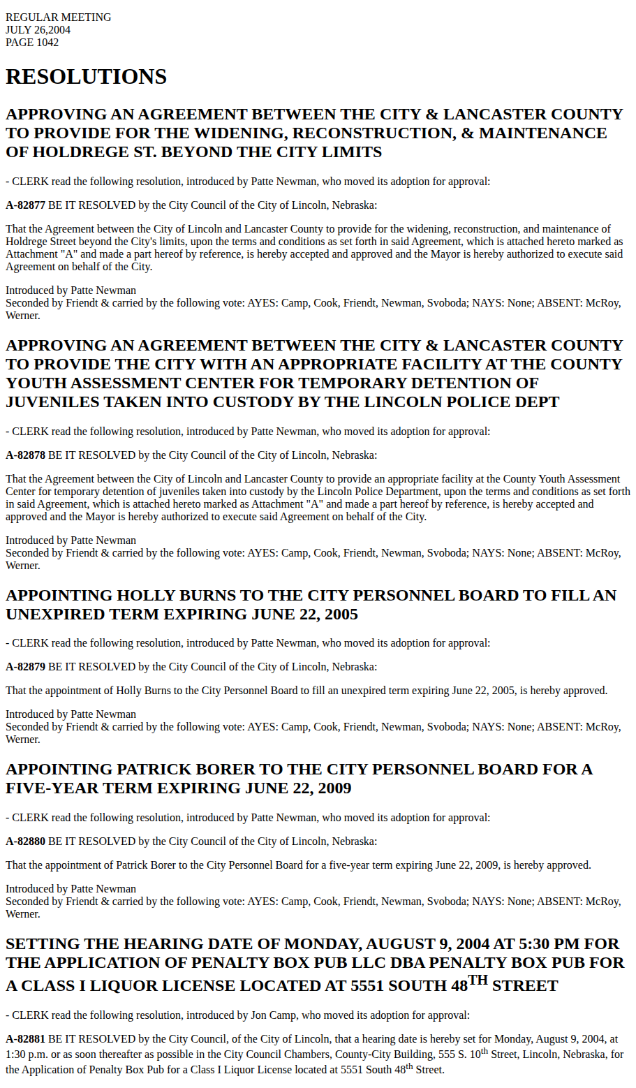REGULAR MEETING
JULY 26,2004
PAGE 1042
RESOLUTIONS
APPROVING AN AGREEMENT BETWEEN THE CITY & LANCASTER COUNTY TO PROVIDE FOR THE WIDENING, RECONSTRUCTION, & MAINTENANCE OF HOLDREGE ST. BEYOND THE CITY LIMITS
- CLERK read the following resolution, introduced by Patte Newman, who moved its adoption for approval:
A-82877 BE IT RESOLVED by the City Council of the City of Lincoln, Nebraska:
That the Agreement between the City of Lincoln and Lancaster County to provide for the widening, reconstruction, and maintenance of Holdrege Street beyond the City's limits, upon the terms and conditions as set forth in said Agreement, which is attached hereto marked as Attachment "A" and made a part hereof by reference, is hereby accepted and approved and the Mayor is hereby authorized to execute said Agreement on behalf of the City.
Introduced by Patte Newman
Seconded by Friendt & carried by the following vote: AYES: Camp, Cook, Friendt, Newman, Svoboda; NAYS: None; ABSENT: McRoy, Werner.
APPROVING AN AGREEMENT BETWEEN THE CITY & LANCASTER COUNTY TO PROVIDE THE CITY WITH AN APPROPRIATE FACILITY AT THE COUNTY YOUTH ASSESSMENT CENTER FOR TEMPORARY DETENTION OF JUVENILES TAKEN INTO CUSTODY BY THE LINCOLN POLICE DEPT
- CLERK read the following resolution, introduced by Patte Newman, who moved its adoption for approval:
A-82878 BE IT RESOLVED by the City Council of the City of Lincoln, Nebraska:
That the Agreement between the City of Lincoln and Lancaster County to provide an appropriate facility at the County Youth Assessment Center for temporary detention of juveniles taken into custody by the Lincoln Police Department, upon the terms and conditions as set forth in said Agreement, which is attached hereto marked as Attachment "A" and made a part hereof by reference, is hereby accepted and approved and the Mayor is hereby authorized to execute said Agreement on behalf of the City.
Introduced by Patte Newman
Seconded by Friendt & carried by the following vote: AYES: Camp, Cook, Friendt, Newman, Svoboda; NAYS: None; ABSENT: McRoy, Werner.
APPOINTING HOLLY BURNS TO THE CITY PERSONNEL BOARD TO FILL AN UNEXPIRED TERM EXPIRING JUNE 22, 2005
- CLERK read the following resolution, introduced by Patte Newman, who moved its adoption for approval:
A-82879 BE IT RESOLVED by the City Council of the City of Lincoln, Nebraska:
That the appointment of Holly Burns to the City Personnel Board to fill an unexpired term expiring June 22, 2005, is hereby approved.
Introduced by Patte Newman
Seconded by Friendt & carried by the following vote: AYES: Camp, Cook, Friendt, Newman, Svoboda; NAYS: None; ABSENT: McRoy, Werner.
APPOINTING PATRICK BORER TO THE CITY PERSONNEL BOARD FOR A FIVE-YEAR TERM EXPIRING JUNE 22, 2009
- CLERK read the following resolution, introduced by Patte Newman, who moved its adoption for approval:
A-82880 BE IT RESOLVED by the City Council of the City of Lincoln, Nebraska:
That the appointment of Patrick Borer to the City Personnel Board for a five-year term expiring June 22, 2009, is hereby approved.
Introduced by Patte Newman
Seconded by Friendt & carried by the following vote: AYES: Camp, Cook, Friendt, Newman, Svoboda; NAYS: None; ABSENT: McRoy, Werner.
SETTING THE HEARING DATE OF MONDAY, AUGUST 9, 2004 AT 5:30 PM FOR THE APPLICATION OF PENALTY BOX PUB LLC DBA PENALTY BOX PUB FOR A CLASS I LIQUOR LICENSE LOCATED AT 5551 SOUTH 48TH STREET
- CLERK read the following resolution, introduced by Jon Camp, who moved its adoption for approval:
A-82881 BE IT RESOLVED by the City Council, of the City of Lincoln, that a hearing date is hereby set for Monday, August 9, 2004, at 1:30 p.m. or as soon thereafter as possible in the City Council Chambers, County-City Building, 555 S. 10th Street, Lincoln, Nebraska, for the Application of Penalty Box Pub for a Class I Liquor License located at 5551 South 48th Street.